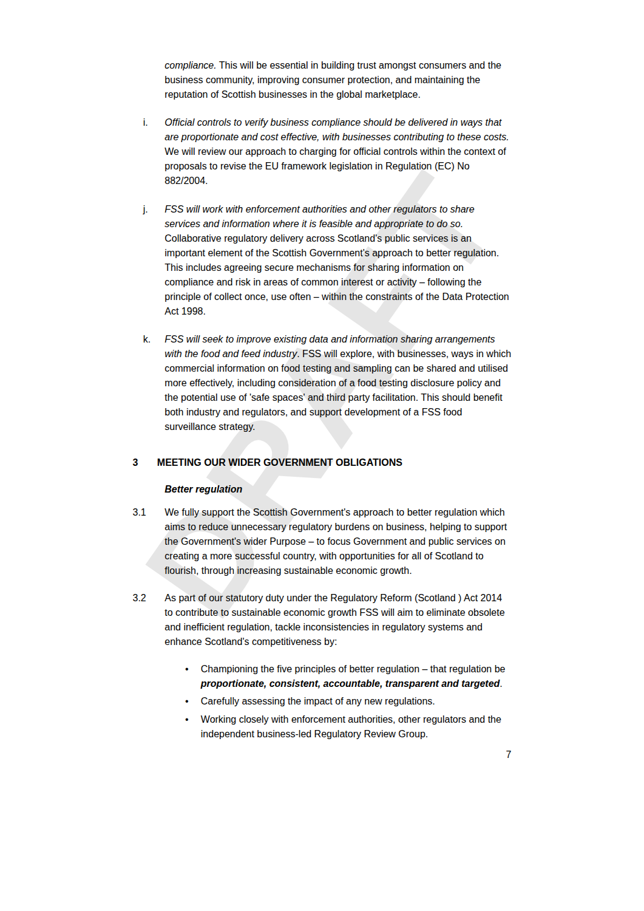DRAFT
compliance. This will be essential in building trust amongst consumers and the business community, improving consumer protection, and maintaining the reputation of Scottish businesses in the global marketplace.
i. Official controls to verify business compliance should be delivered in ways that are proportionate and cost effective, with businesses contributing to these costs. We will review our approach to charging for official controls within the context of proposals to revise the EU framework legislation in Regulation (EC) No 882/2004.
j. FSS will work with enforcement authorities and other regulators to share services and information where it is feasible and appropriate to do so. Collaborative regulatory delivery across Scotland's public services is an important element of the Scottish Government's approach to better regulation. This includes agreeing secure mechanisms for sharing information on compliance and risk in areas of common interest or activity – following the principle of collect once, use often – within the constraints of the Data Protection Act 1998.
k. FSS will seek to improve existing data and information sharing arrangements with the food and feed industry. FSS will explore, with businesses, ways in which commercial information on food testing and sampling can be shared and utilised more effectively, including consideration of a food testing disclosure policy and the potential use of 'safe spaces' and third party facilitation. This should benefit both industry and regulators, and support development of a FSS food surveillance strategy.
3 Meeting our wider government obligations
Better regulation
3.1 We fully support the Scottish Government's approach to better regulation which aims to reduce unnecessary regulatory burdens on business, helping to support the Government's wider Purpose – to focus Government and public services on creating a more successful country, with opportunities for all of Scotland to flourish, through increasing sustainable economic growth.
3.2 As part of our statutory duty under the Regulatory Reform (Scotland ) Act 2014 to contribute to sustainable economic growth FSS will aim to eliminate obsolete and inefficient regulation, tackle inconsistencies in regulatory systems and enhance Scotland's competitiveness by:
Championing the five principles of better regulation – that regulation be proportionate, consistent, accountable, transparent and targeted.
Carefully assessing the impact of any new regulations.
Working closely with enforcement authorities, other regulators and the independent business-led Regulatory Review Group.
7